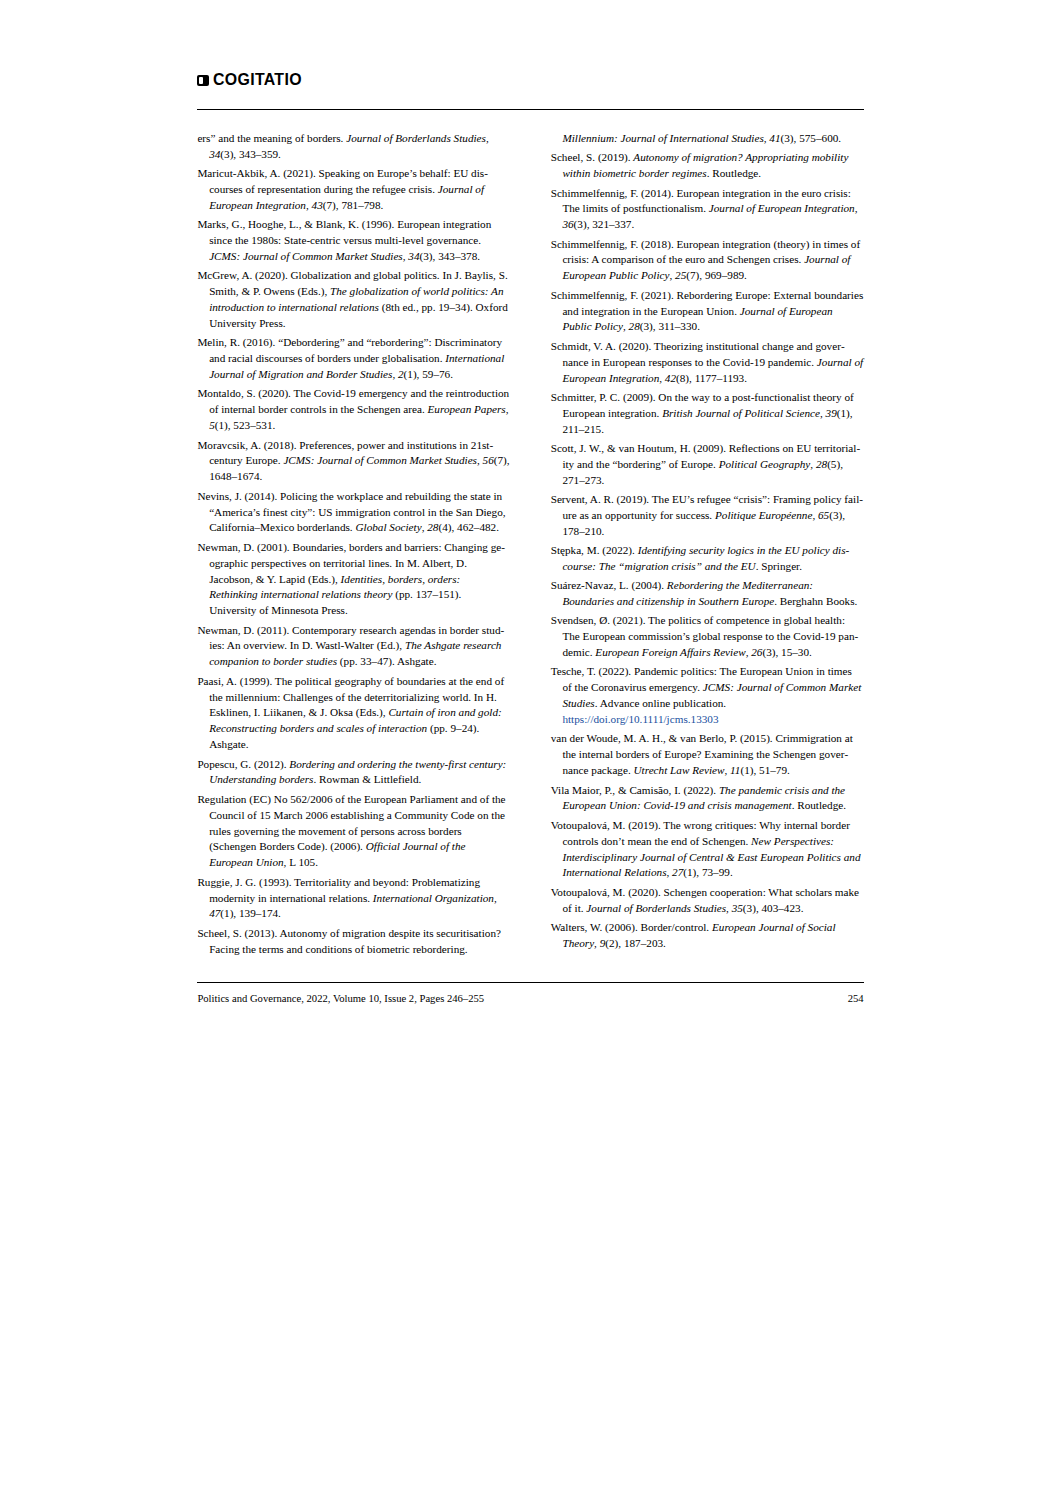Cogitatio
ers” and the meaning of borders. Journal of Borderlands Studies, 34(3), 343–359.
Maricut-Akbik, A. (2021). Speaking on Europe’s behalf: EU discourses of representation during the refugee crisis. Journal of European Integration, 43(7), 781–798.
Marks, G., Hooghe, L., & Blank, K. (1996). European integration since the 1980s: State-centric versus multi-level governance. JCMS: Journal of Common Market Studies, 34(3), 343–378.
McGrew, A. (2020). Globalization and global politics. In J. Baylis, S. Smith, & P. Owens (Eds.), The globalization of world politics: An introduction to international relations (8th ed., pp. 19–34). Oxford University Press.
Melin, R. (2016). “Debordering” and “rebordering”: Discriminatory and racial discourses of borders under globalisation. International Journal of Migration and Border Studies, 2(1), 59–76.
Montaldo, S. (2020). The Covid-19 emergency and the reintroduction of internal border controls in the Schengen area. European Papers, 5(1), 523–531.
Moravcsik, A. (2018). Preferences, power and institutions in 21st-century Europe. JCMS: Journal of Common Market Studies, 56(7), 1648–1674.
Nevins, J. (2014). Policing the workplace and rebuilding the state in “America’s finest city”: US immigration control in the San Diego, California–Mexico borderlands. Global Society, 28(4), 462–482.
Newman, D. (2001). Boundaries, borders and barriers: Changing geographic perspectives on territorial lines. In M. Albert, D. Jacobson, & Y. Lapid (Eds.), Identities, borders, orders: Rethinking international relations theory (pp. 137–151). University of Minnesota Press.
Newman, D. (2011). Contemporary research agendas in border studies: An overview. In D. Wastl-Walter (Ed.), The Ashgate research companion to border studies (pp. 33–47). Ashgate.
Paasi, A. (1999). The political geography of boundaries at the end of the millennium: Challenges of the deterritorializing world. In H. Esklinen, I. Liikanen, & J. Oksa (Eds.), Curtain of iron and gold: Reconstructing borders and scales of interaction (pp. 9–24). Ashgate.
Popescu, G. (2012). Bordering and ordering the twenty-first century: Understanding borders. Rowman & Littlefield.
Regulation (EC) No 562/2006 of the European Parliament and of the Council of 15 March 2006 establishing a Community Code on the rules governing the movement of persons across borders (Schengen Borders Code). (2006). Official Journal of the European Union, L 105.
Ruggie, J. G. (1993). Territoriality and beyond: Problematizing modernity in international relations. International Organization, 47(1), 139–174.
Scheel, S. (2013). Autonomy of migration despite its securitisation? Facing the terms and conditions of biometric rebordering. Millennium: Journal of International Studies, 41(3), 575–600.
Scheel, S. (2019). Autonomy of migration? Appropriating mobility within biometric border regimes. Routledge.
Schimmelfennig, F. (2014). European integration in the euro crisis: The limits of postfunctionalism. Journal of European Integration, 36(3), 321–337.
Schimmelfennig, F. (2018). European integration (theory) in times of crisis: A comparison of the euro and Schengen crises. Journal of European Public Policy, 25(7), 969–989.
Schimmelfennig, F. (2021). Rebordering Europe: External boundaries and integration in the European Union. Journal of European Public Policy, 28(3), 311–330.
Schmidt, V. A. (2020). Theorizing institutional change and governance in European responses to the Covid-19 pandemic. Journal of European Integration, 42(8), 1177–1193.
Schmitter, P. C. (2009). On the way to a post-functionalist theory of European integration. British Journal of Political Science, 39(1), 211–215.
Scott, J. W., & van Houtum, H. (2009). Reflections on EU territoriality and the “bordering” of Europe. Political Geography, 28(5), 271–273.
Servent, A. R. (2019). The EU’s refugee “crisis”: Framing policy failure as an opportunity for success. Politique Européenne, 65(3), 178–210.
Stępka, M. (2022). Identifying security logics in the EU policy discourse: The “migration crisis” and the EU. Springer.
Suárez-Navaz, L. (2004). Rebordering the Mediterranean: Boundaries and citizenship in Southern Europe. Berghahn Books.
Svendsen, Ø. (2021). The politics of competence in global health: The European commission’s global response to the Covid-19 pandemic. European Foreign Affairs Review, 26(3), 15–30.
Tesche, T. (2022). Pandemic politics: The European Union in times of the Coronavirus emergency. JCMS: Journal of Common Market Studies. Advance online publication. https://doi.org/10.1111/jcms.13303
van der Woude, M. A. H., & van Berlo, P. (2015). Crimmigration at the internal borders of Europe? Examining the Schengen governance package. Utrecht Law Review, 11(1), 51–79.
Vila Maior, P., & Camisão, I. (2022). The pandemic crisis and the European Union: Covid-19 and crisis management. Routledge.
Votoupalová, M. (2019). The wrong critiques: Why internal border controls don’t mean the end of Schengen. New Perspectives: Interdisciplinary Journal of Central & East European Politics and International Relations, 27(1), 73–99.
Votoupalová, M. (2020). Schengen cooperation: What scholars make of it. Journal of Borderlands Studies, 35(3), 403–423.
Walters, W. (2006). Border/control. European Journal of Social Theory, 9(2), 187–203.
Politics and Governance, 2022, Volume 10, Issue 2, Pages 246–255
254